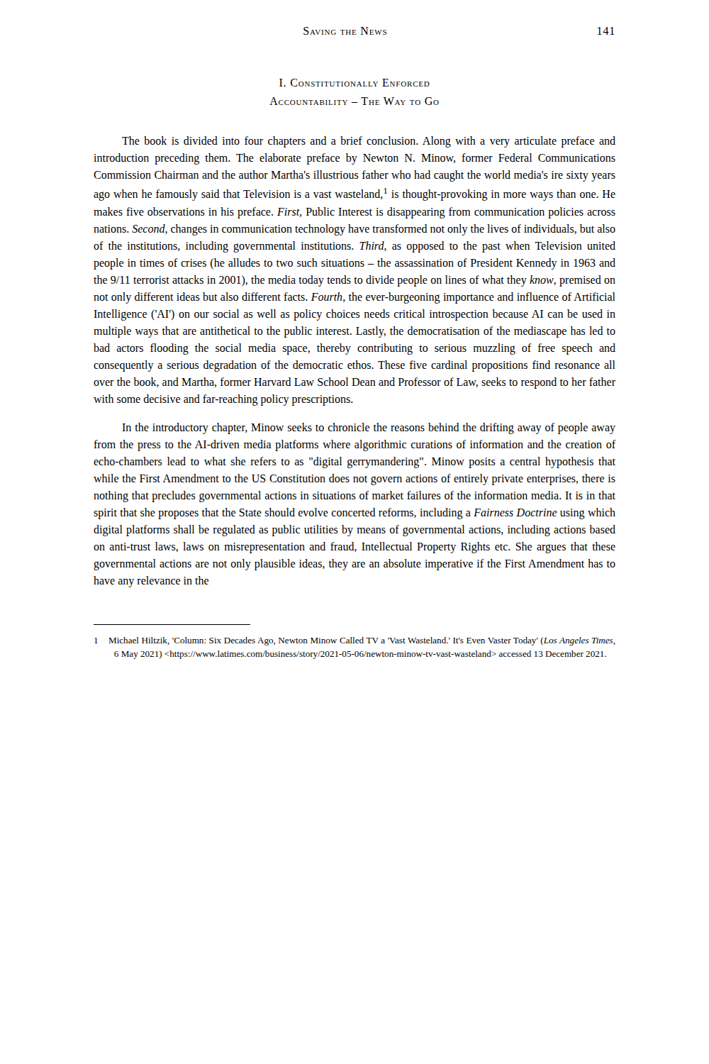Saving the News 141
I. Constitutionally Enforced
Accountability – The Way to Go
The book is divided into four chapters and a brief conclusion. Along with a very articulate preface and introduction preceding them. The elaborate preface by Newton N. Minow, former Federal Communications Commission Chairman and the author Martha's illustrious father who had caught the world media's ire sixty years ago when he famously said that Television is a vast wasteland,1 is thought-provoking in more ways than one. He makes five observations in his preface. First, Public Interest is disappearing from communication policies across nations. Second, changes in communication technology have transformed not only the lives of individuals, but also of the institutions, including governmental institutions. Third, as opposed to the past when Television united people in times of crises (he alludes to two such situations – the assassination of President Kennedy in 1963 and the 9/11 terrorist attacks in 2001), the media today tends to divide people on lines of what they know, premised on not only different ideas but also different facts. Fourth, the ever-burgeoning importance and influence of Artificial Intelligence ('AI') on our social as well as policy choices needs critical introspection because AI can be used in multiple ways that are antithetical to the public interest. Lastly, the democratisation of the mediascape has led to bad actors flooding the social media space, thereby contributing to serious muzzling of free speech and consequently a serious degradation of the democratic ethos. These five cardinal propositions find resonance all over the book, and Martha, former Harvard Law School Dean and Professor of Law, seeks to respond to her father with some decisive and far-reaching policy prescriptions.
In the introductory chapter, Minow seeks to chronicle the reasons behind the drifting away of people away from the press to the AI-driven media platforms where algorithmic curations of information and the creation of echo-chambers lead to what she refers to as "digital gerrymandering". Minow posits a central hypothesis that while the First Amendment to the US Constitution does not govern actions of entirely private enterprises, there is nothing that precludes governmental actions in situations of market failures of the information media. It is in that spirit that she proposes that the State should evolve concerted reforms, including a Fairness Doctrine using which digital platforms shall be regulated as public utilities by means of governmental actions, including actions based on anti-trust laws, laws on misrepresentation and fraud, Intellectual Property Rights etc. She argues that these governmental actions are not only plausible ideas, they are an absolute imperative if the First Amendment has to have any relevance in the
1 Michael Hiltzik, 'Column: Six Decades Ago, Newton Minow Called TV a 'Vast Wasteland.' It's Even Vaster Today' (Los Angeles Times, 6 May 2021) <https://www.latimes.com/business/story/2021-05-06/newton-minow-tv-vast-wasteland> accessed 13 December 2021.